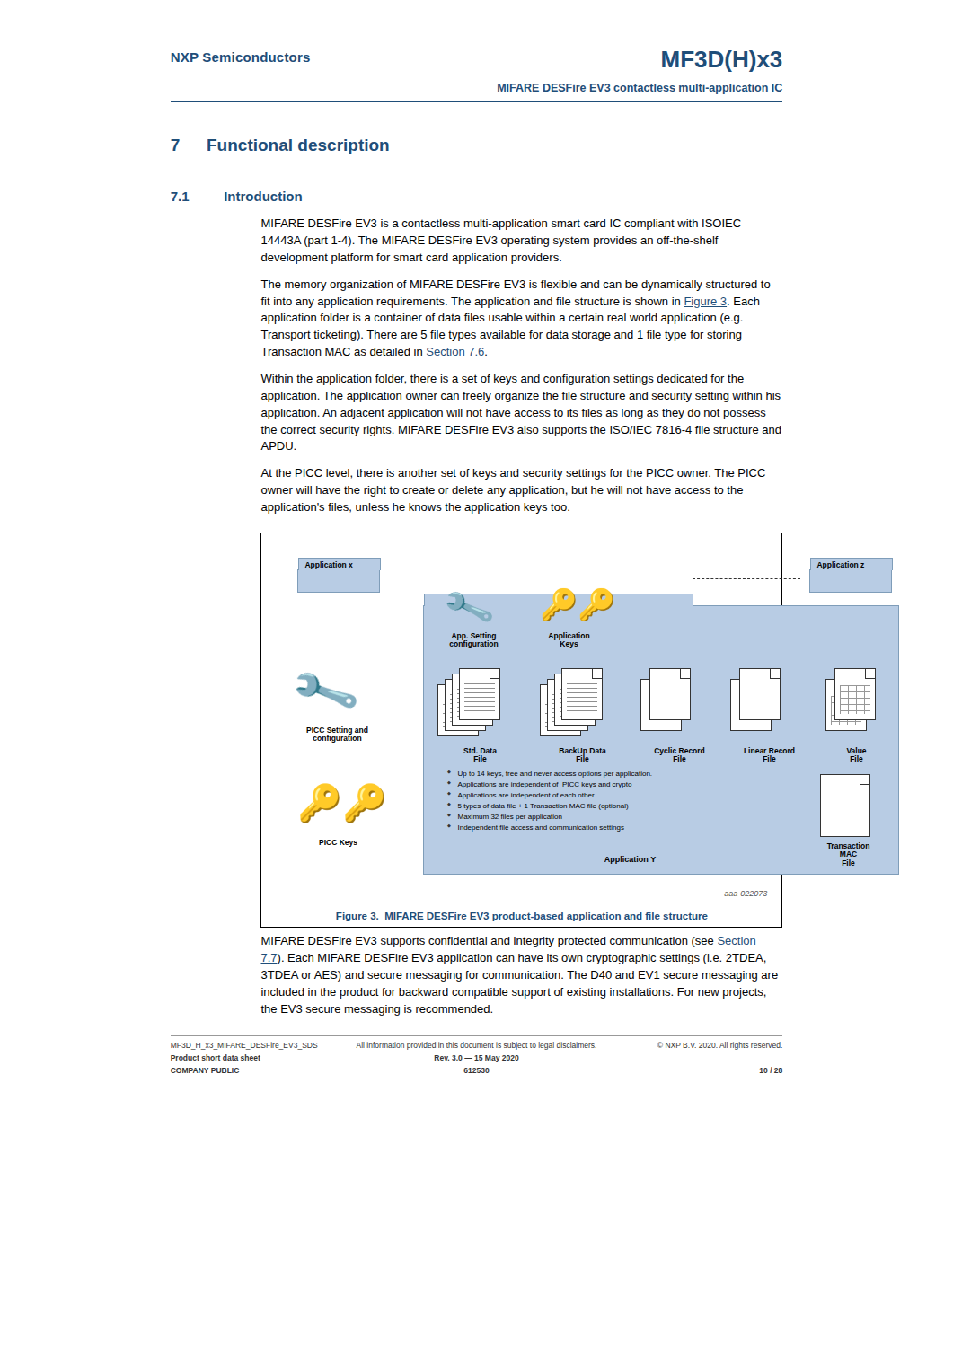NXP Semiconductors
MF3D(H)x3
MIFARE DESFire EV3 contactless multi-application IC
7 Functional description
7.1 Introduction
MIFARE DESFire EV3 is a contactless multi-application smart card IC compliant with ISOIEC 14443A (part 1-4). The MIFARE DESFire EV3 operating system provides an off-the-shelf development platform for smart card application providers.
The memory organization of MIFARE DESFire EV3 is flexible and can be dynamically structured to fit into any application requirements. The application and file structure is shown in Figure 3. Each application folder is a container of data files usable within a certain real world application (e.g. Transport ticketing). There are 5 file types available for data storage and 1 file type for storing Transaction MAC as detailed in Section 7.6.
Within the application folder, there is a set of keys and configuration settings dedicated for the application. The application owner can freely organize the file structure and security setting within his application. An adjacent application will not have access to its files as long as they do not possess the correct security rights. MIFARE DESFire EV3 also supports the ISO/IEC 7816-4 file structure and APDU.
At the PICC level, there is another set of keys and security settings for the PICC owner. The PICC owner will have the right to create or delete any application, but he will not have access to the application's files, unless he knows the application keys too.
Application x
Application z
🔧
App. Setting
configuration
🔑🔑
Application
Keys
🔧
PICC Setting and
configuration
🔑🔑
PICC Keys
Std. Data
File
BackUp Data
File
Cyclic Record
File
Linear Record
File
Value
File
Up to 14 keys, free and never access options per application.
Applications are independent of PICC keys and crypto
Applications are independent of each other
5 types of data file + 1 Transaction MAC file (optional)
Maximum 32 files per application
Independent file access and communication settings
Transaction
MAC
File
Application Y
aaa-022073
Figure 3. MIFARE DESFire EV3 product-based application and file structure
MIFARE DESFire EV3 supports confidential and integrity protected communication (see Section 7.7). Each MIFARE DESFire EV3 application can have its own cryptographic settings (i.e. 2TDEA, 3TDEA or AES) and secure messaging for communication. The D40 and EV1 secure messaging are included in the product for backward compatible support of existing installations. For new projects, the EV3 secure messaging is recommended.
MF3D_H_x3_MIFARE_DESFire_EV3_SDS
All information provided in this document is subject to legal disclaimers.
© NXP B.V. 2020. All rights reserved.
Product short data sheet
Rev. 3.0 — 15 May 2020
COMPANY PUBLIC
612530
10 / 28